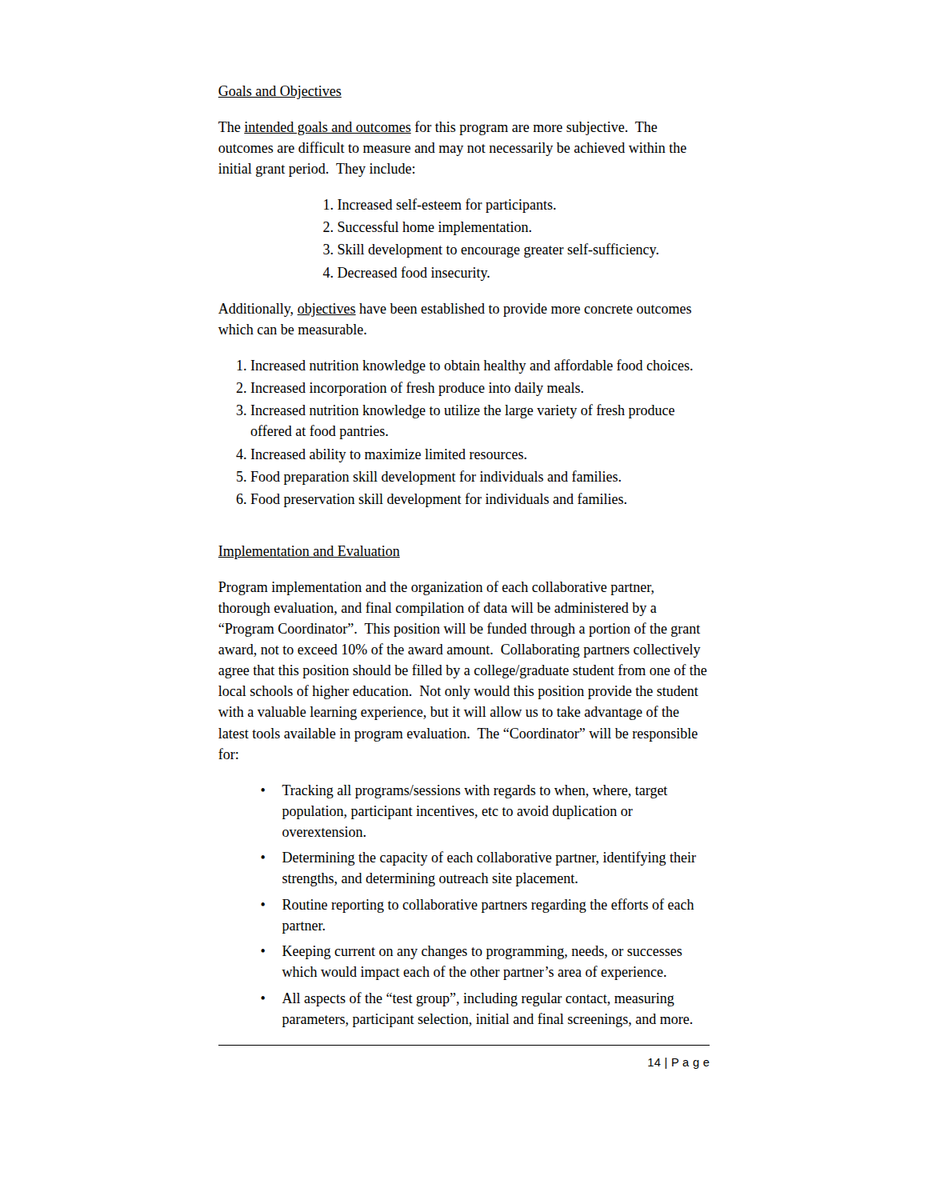Goals and Objectives
The intended goals and outcomes for this program are more subjective. The outcomes are difficult to measure and may not necessarily be achieved within the initial grant period. They include:
Increased self-esteem for participants.
Successful home implementation.
Skill development to encourage greater self-sufficiency.
Decreased food insecurity.
Additionally, objectives have been established to provide more concrete outcomes which can be measurable.
Increased nutrition knowledge to obtain healthy and affordable food choices.
Increased incorporation of fresh produce into daily meals.
Increased nutrition knowledge to utilize the large variety of fresh produce offered at food pantries.
Increased ability to maximize limited resources.
Food preparation skill development for individuals and families.
Food preservation skill development for individuals and families.
Implementation and Evaluation
Program implementation and the organization of each collaborative partner, thorough evaluation, and final compilation of data will be administered by a “Program Coordinator”. This position will be funded through a portion of the grant award, not to exceed 10% of the award amount. Collaborating partners collectively agree that this position should be filled by a college/graduate student from one of the local schools of higher education. Not only would this position provide the student with a valuable learning experience, but it will allow us to take advantage of the latest tools available in program evaluation. The “Coordinator” will be responsible for:
Tracking all programs/sessions with regards to when, where, target population, participant incentives, etc to avoid duplication or overextension.
Determining the capacity of each collaborative partner, identifying their strengths, and determining outreach site placement.
Routine reporting to collaborative partners regarding the efforts of each partner.
Keeping current on any changes to programming, needs, or successes which would impact each of the other partner’s area of experience.
All aspects of the “test group”, including regular contact, measuring parameters, participant selection, initial and final screenings, and more.
14 | P a g e